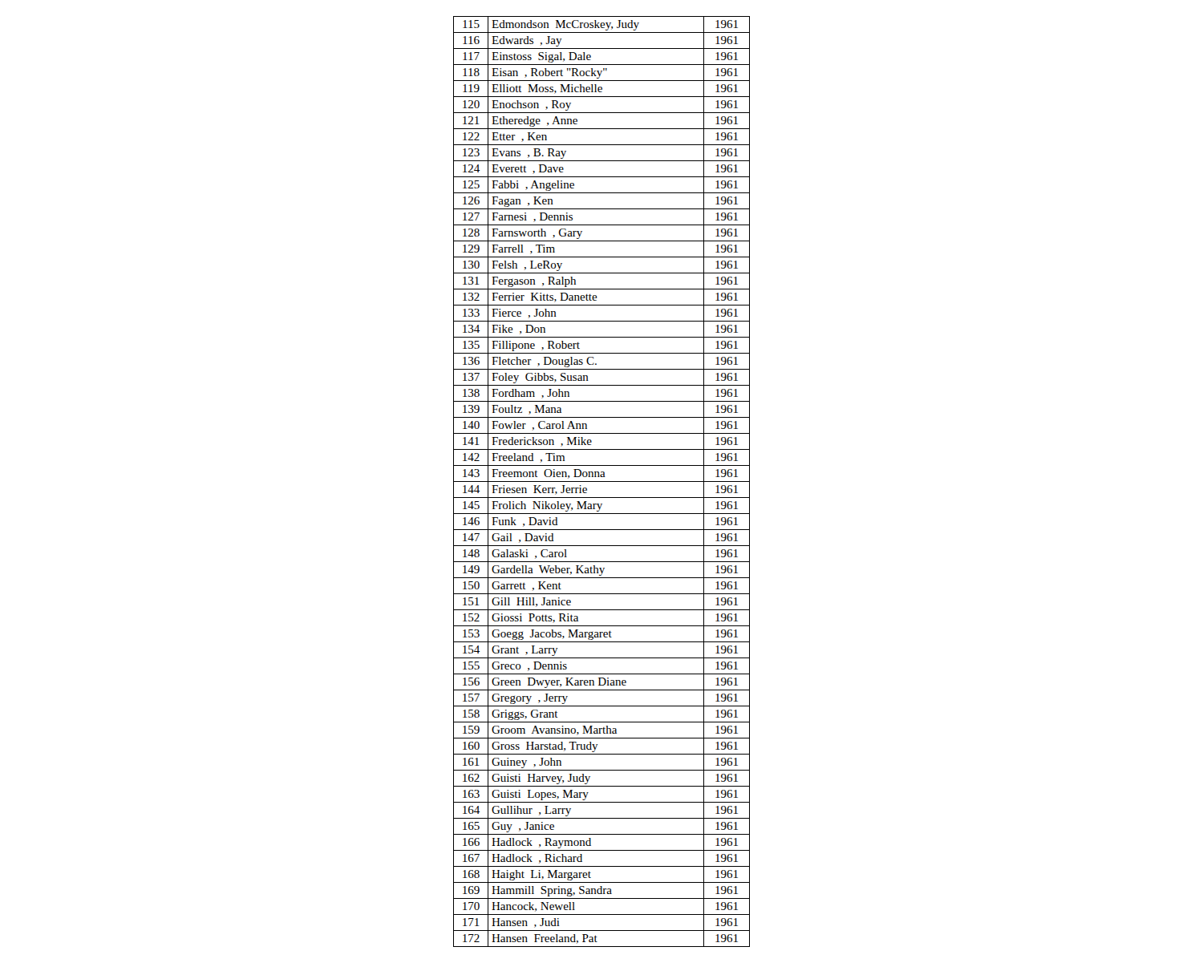| 115 | Edmondson McCroskey, Judy | 1961 |
| 116 | Edwards , Jay | 1961 |
| 117 | Einstoss Sigal, Dale | 1961 |
| 118 | Eisan , Robert "Rocky" | 1961 |
| 119 | Elliott Moss, Michelle | 1961 |
| 120 | Enochson , Roy | 1961 |
| 121 | Etheredge , Anne | 1961 |
| 122 | Etter , Ken | 1961 |
| 123 | Evans , B. Ray | 1961 |
| 124 | Everett , Dave | 1961 |
| 125 | Fabbi , Angeline | 1961 |
| 126 | Fagan , Ken | 1961 |
| 127 | Farnesi , Dennis | 1961 |
| 128 | Farnsworth , Gary | 1961 |
| 129 | Farrell , Tim | 1961 |
| 130 | Felsh , LeRoy | 1961 |
| 131 | Fergason , Ralph | 1961 |
| 132 | Ferrier Kitts, Danette | 1961 |
| 133 | Fierce , John | 1961 |
| 134 | Fike , Don | 1961 |
| 135 | Fillipone , Robert | 1961 |
| 136 | Fletcher , Douglas C. | 1961 |
| 137 | Foley Gibbs, Susan | 1961 |
| 138 | Fordham , John | 1961 |
| 139 | Foultz , Mana | 1961 |
| 140 | Fowler , Carol Ann | 1961 |
| 141 | Frederickson , Mike | 1961 |
| 142 | Freeland , Tim | 1961 |
| 143 | Freemont Oien, Donna | 1961 |
| 144 | Friesen Kerr, Jerrie | 1961 |
| 145 | Frolich Nikoley, Mary | 1961 |
| 146 | Funk , David | 1961 |
| 147 | Gail , David | 1961 |
| 148 | Galaski , Carol | 1961 |
| 149 | Gardella Weber, Kathy | 1961 |
| 150 | Garrett , Kent | 1961 |
| 151 | Gill Hill, Janice | 1961 |
| 152 | Giossi Potts, Rita | 1961 |
| 153 | Goegg Jacobs, Margaret | 1961 |
| 154 | Grant , Larry | 1961 |
| 155 | Greco , Dennis | 1961 |
| 156 | Green Dwyer, Karen Diane | 1961 |
| 157 | Gregory , Jerry | 1961 |
| 158 | Griggs, Grant | 1961 |
| 159 | Groom Avansino, Martha | 1961 |
| 160 | Gross Harstad, Trudy | 1961 |
| 161 | Guiney , John | 1961 |
| 162 | Guisti Harvey, Judy | 1961 |
| 163 | Guisti Lopes, Mary | 1961 |
| 164 | Gullihur , Larry | 1961 |
| 165 | Guy , Janice | 1961 |
| 166 | Hadlock , Raymond | 1961 |
| 167 | Hadlock , Richard | 1961 |
| 168 | Haight Li, Margaret | 1961 |
| 169 | Hammill Spring, Sandra | 1961 |
| 170 | Hancock, Newell | 1961 |
| 171 | Hansen , Judi | 1961 |
| 172 | Hansen Freeland, Pat | 1961 |